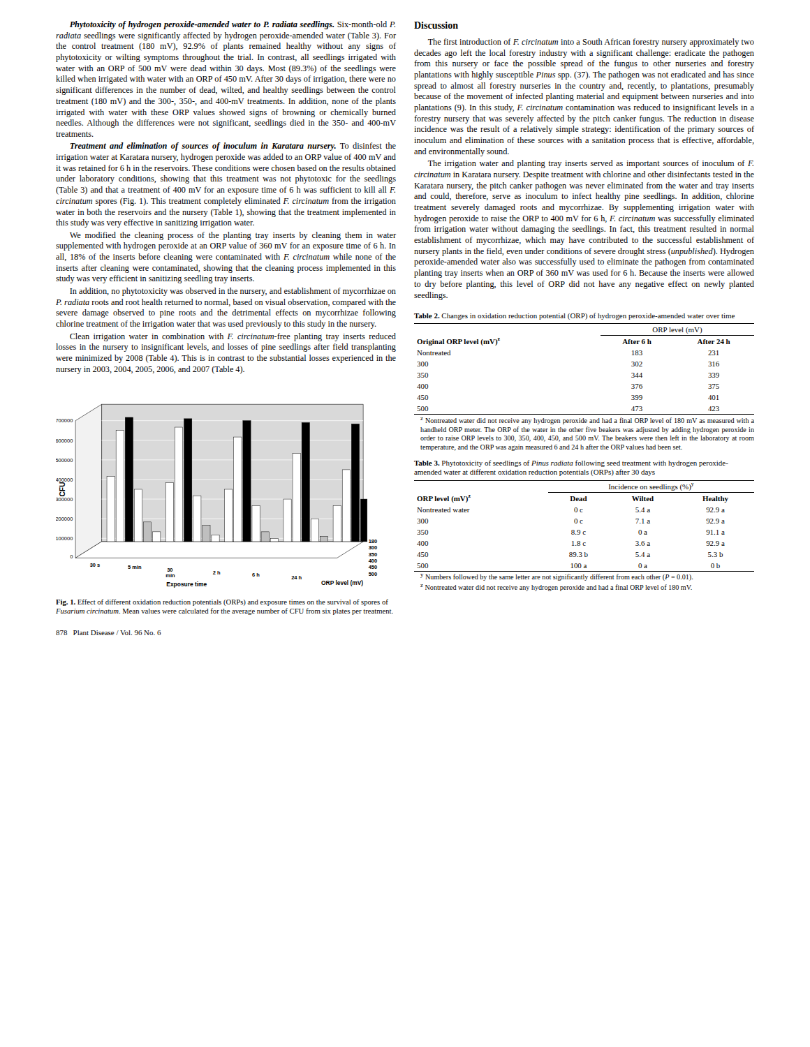Phytotoxicity of hydrogen peroxide-amended water to P. radiata seedlings. Six-month-old P. radiata seedlings were significantly affected by hydrogen peroxide-amended water (Table 3). For the control treatment (180 mV), 92.9% of plants remained healthy without any signs of phytotoxicity or wilting symptoms throughout the trial. In contrast, all seedlings irrigated with water with an ORP of 500 mV were dead within 30 days. Most (89.3%) of the seedlings were killed when irrigated with water with an ORP of 450 mV. After 30 days of irrigation, there were no significant differences in the number of dead, wilted, and healthy seedlings between the control treatment (180 mV) and the 300-, 350-, and 400-mV treatments. In addition, none of the plants irrigated with water with these ORP values showed signs of browning or chemically burned needles. Although the differences were not significant, seedlings died in the 350- and 400-mV treatments.
Treatment and elimination of sources of inoculum in Karatara nursery. To disinfest the irrigation water at Karatara nursery, hydrogen peroxide was added to an ORP value of 400 mV and it was retained for 6 h in the reservoirs. These conditions were chosen based on the results obtained under laboratory conditions, showing that this treatment was not phytotoxic for the seedlings (Table 3) and that a treatment of 400 mV for an exposure time of 6 h was sufficient to kill all F. circinatum spores (Fig. 1). This treatment completely eliminated F. circinatum from the irrigation water in both the reservoirs and the nursery (Table 1), showing that the treatment implemented in this study was very effective in sanitizing irrigation water.
We modified the cleaning process of the planting tray inserts by cleaning them in water supplemented with hydrogen peroxide at an ORP value of 360 mV for an exposure time of 6 h. In all, 18% of the inserts before cleaning were contaminated with F. circinatum while none of the inserts after cleaning were contaminated, showing that the cleaning process implemented in this study was very efficient in sanitizing seedling tray inserts.
In addition, no phytotoxicity was observed in the nursery, and establishment of mycorrhizae on P. radiata roots and root health returned to normal, based on visual observation, compared with the severe damage observed to pine roots and the detrimental effects on mycorrhizae following chlorine treatment of the irrigation water that was used previously to this study in the nursery.
Clean irrigation water in combination with F. circinatum-free planting tray inserts reduced losses in the nursery to insignificant levels, and losses of pine seedlings after field transplanting were minimized by 2008 (Table 4). This is in contrast to the substantial losses experienced in the nursery in 2003, 2004, 2005, 2006, and 2007 (Table 4).
700000 600000 500000 400000 300000 200000 100000 0 CFU 180 300 350 400 450 500 ORP level (mV) 30 s 5 min 30 min 2 h 6 h 24 h Exposure time
Fig. 1. Effect of different oxidation reduction potentials (ORPs) and exposure times on the survival of spores of Fusarium circinatum. Mean values were calculated for the average number of CFU from six plates per treatment.
878 Plant Disease / Vol. 96 No. 6
Discussion
The first introduction of F. circinatum into a South African forestry nursery approximately two decades ago left the local forestry industry with a significant challenge: eradicate the pathogen from this nursery or face the possible spread of the fungus to other nurseries and forestry plantations with highly susceptible Pinus spp. (37). The pathogen was not eradicated and has since spread to almost all forestry nurseries in the country and, recently, to plantations, presumably because of the movement of infected planting material and equipment between nurseries and into plantations (9). In this study, F. circinatum contamination was reduced to insignificant levels in a forestry nursery that was severely affected by the pitch canker fungus. The reduction in disease incidence was the result of a relatively simple strategy: identification of the primary sources of inoculum and elimination of these sources with a sanitation process that is effective, affordable, and environmentally sound.
The irrigation water and planting tray inserts served as important sources of inoculum of F. circinatum in Karatara nursery. Despite treatment with chlorine and other disinfectants tested in the Karatara nursery, the pitch canker pathogen was never eliminated from the water and tray inserts and could, therefore, serve as inoculum to infect healthy pine seedlings. In addition, chlorine treatment severely damaged roots and mycorrhizae. By supplementing irrigation water with hydrogen peroxide to raise the ORP to 400 mV for 6 h, F. circinatum was successfully eliminated from irrigation water without damaging the seedlings. In fact, this treatment resulted in normal establishment of mycorrhizae, which may have contributed to the successful establishment of nursery plants in the field, even under conditions of severe drought stress (unpublished). Hydrogen peroxide-amended water also was successfully used to eliminate the pathogen from contaminated planting tray inserts when an ORP of 360 mV was used for 6 h. Because the inserts were allowed to dry before planting, this level of ORP did not have any negative effect on newly planted seedlings.
Table 2. Changes in oxidation reduction potential (ORP) of hydrogen peroxide-amended water over time
| | ORP level (mV) |
| --- | --- |
| Original ORP level (mV) z | After 6 h | After 24 h |
| Nontreated | 183 | 231 |
| 300 | 302 | 316 |
| 350 | 344 | 339 |
| 400 | 376 | 375 |
| 450 | 399 | 401 |
| 500 | 473 | 423 |
z Nontreated water did not receive any hydrogen peroxide and had a final ORP level of 180 mV as measured with a handheld ORP meter. The ORP of the water in the other five beakers was adjusted by adding hydrogen peroxide in order to raise ORP levels to 300, 350, 400, 450, and 500 mV. The beakers were then left in the laboratory at room temperature, and the ORP was again measured 6 and 24 h after the ORP values had been set.
Table 3. Phytotoxicity of seedlings of Pinus radiata following seed treatment with hydrogen peroxide-amended water at different oxidation reduction potentials (ORPs) after 30 days
| | Incidence on seedlings (%) y |
| --- | --- |
| ORP level (mV) z | Dead | Wilted | Healthy |
| Nontreated water | 0 c | 5.4 a | 92.9 a |
| 300 | 0 c | 7.1 a | 92.9 a |
| 350 | 8.9 c | 0 a | 91.1 a |
| 400 | 1.8 c | 3.6 a | 92.9 a |
| 450 | 89.3 b | 5.4 a | 5.3 b |
| 500 | 100 a | 0 a | 0 b |
y Numbers followed by the same letter are not significantly different from each other (P = 0.01).
z Nontreated water did not receive any hydrogen peroxide and had a final ORP level of 180 mV.